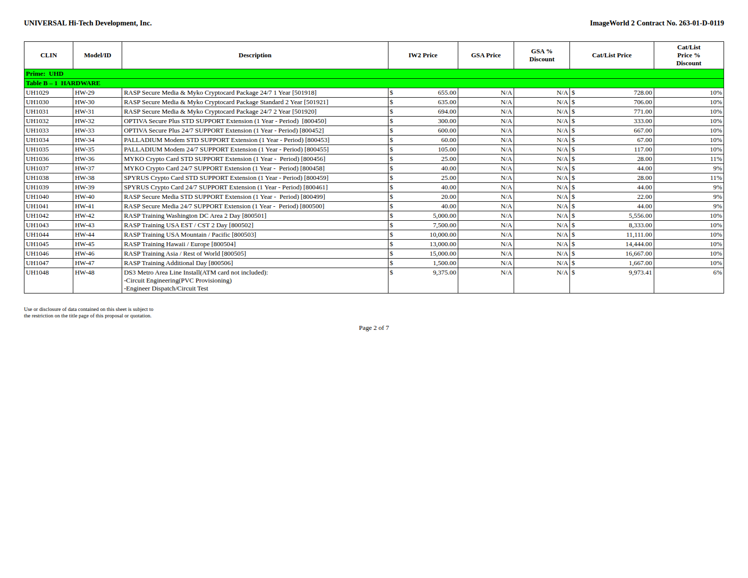UNIVERSAL Hi-Tech Development, Inc.
ImageWorld 2 Contract No. 263-01-D-0119
| Prime: UHD |
| Table B – 1 HARDWARE |
| CLIN | Model/ID | Description | IW2 Price | GSA Price | GSA % Discount | Cat/List Price | Cat/List Price % Discount |
| UH1029 | HW-29 | RASP Secure Media & Myko Cryptocard Package 24/7 1 Year [501918] | $ 655.00 | N/A | N/A | $ 728.00 | 10% |
| UH1030 | HW-30 | RASP Secure Media & Myko Cryptocard Package Standard 2 Year [501921] | $ 635.00 | N/A | N/A | $ 706.00 | 10% |
| UH1031 | HW-31 | RASP Secure Media & Myko Cryptocard Package 24/7 2 Year [501920] | $ 694.00 | N/A | N/A | $ 771.00 | 10% |
| UH1032 | HW-32 | OPTIVA Secure Plus STD SUPPORT Extension (1 Year - Period) [800450] | $ 300.00 | N/A | N/A | $ 333.00 | 10% |
| UH1033 | HW-33 | OPTIVA Secure Plus 24/7 SUPPORT Extension (1 Year - Period) [800452] | $ 600.00 | N/A | N/A | $ 667.00 | 10% |
| UH1034 | HW-34 | PALLADIUM Modem STD SUPPORT Extension (1 Year - Period) [800453] | $ 60.00 | N/A | N/A | $ 67.00 | 10% |
| UH1035 | HW-35 | PALLADIUM Modem 24/7 SUPPORT Extension (1 Year - Period) [800455] | $ 105.00 | N/A | N/A | $ 117.00 | 10% |
| UH1036 | HW-36 | MYKO Crypto Card STD SUPPORT Extension (1 Year - Period) [800456] | $ 25.00 | N/A | N/A | $ 28.00 | 11% |
| UH1037 | HW-37 | MYKO Crypto Card 24/7 SUPPORT Extension (1 Year - Period) [800458] | $ 40.00 | N/A | N/A | $ 44.00 | 9% |
| UH1038 | HW-38 | SPYRUS Crypto Card STD SUPPORT Extension (1 Year - Period) [800459] | $ 25.00 | N/A | N/A | $ 28.00 | 11% |
| UH1039 | HW-39 | SPYRUS Crypto Card 24/7 SUPPORT Extension (1 Year - Period) [800461] | $ 40.00 | N/A | N/A | $ 44.00 | 9% |
| UH1040 | HW-40 | RASP Secure Media STD SUPPORT Extension (1 Year - Period) [800499] | $ 20.00 | N/A | N/A | $ 22.00 | 9% |
| UH1041 | HW-41 | RASP Secure Media 24/7 SUPPORT Extension (1 Year - Period) [800500] | $ 40.00 | N/A | N/A | $ 44.00 | 9% |
| UH1042 | HW-42 | RASP Training Washington DC Area 2 Day [800501] | $ 5,000.00 | N/A | N/A | $ 5,556.00 | 10% |
| UH1043 | HW-43 | RASP Training USA EST / CST 2 Day [800502] | $ 7,500.00 | N/A | N/A | $ 8,333.00 | 10% |
| UH1044 | HW-44 | RASP Training USA Mountain / Pacific [800503] | $ 10,000.00 | N/A | N/A | $ 11,111.00 | 10% |
| UH1045 | HW-45 | RASP Training Hawaii / Europe [800504] | $ 13,000.00 | N/A | N/A | $ 14,444.00 | 10% |
| UH1046 | HW-46 | RASP Training Asia / Rest of World [800505] | $ 15,000.00 | N/A | N/A | $ 16,667.00 | 10% |
| UH1047 | HW-47 | RASP Training Additional Day [800506] | $ 1,500.00 | N/A | N/A | $ 1,667.00 | 10% |
| UH1048 | HW-48 | DS3 Metro Area Line Install(ATM card not included): -Circuit Engineering(PVC Provisioning) -Engineer Dispatch/Circuit Test | $ 9,375.00 | N/A | N/A | $ 9,973.41 | 6% |
Use or disclosure of data contained on this sheet is subject to
the restriction on the title page of this proposal or quotation.
Page 2 of 7